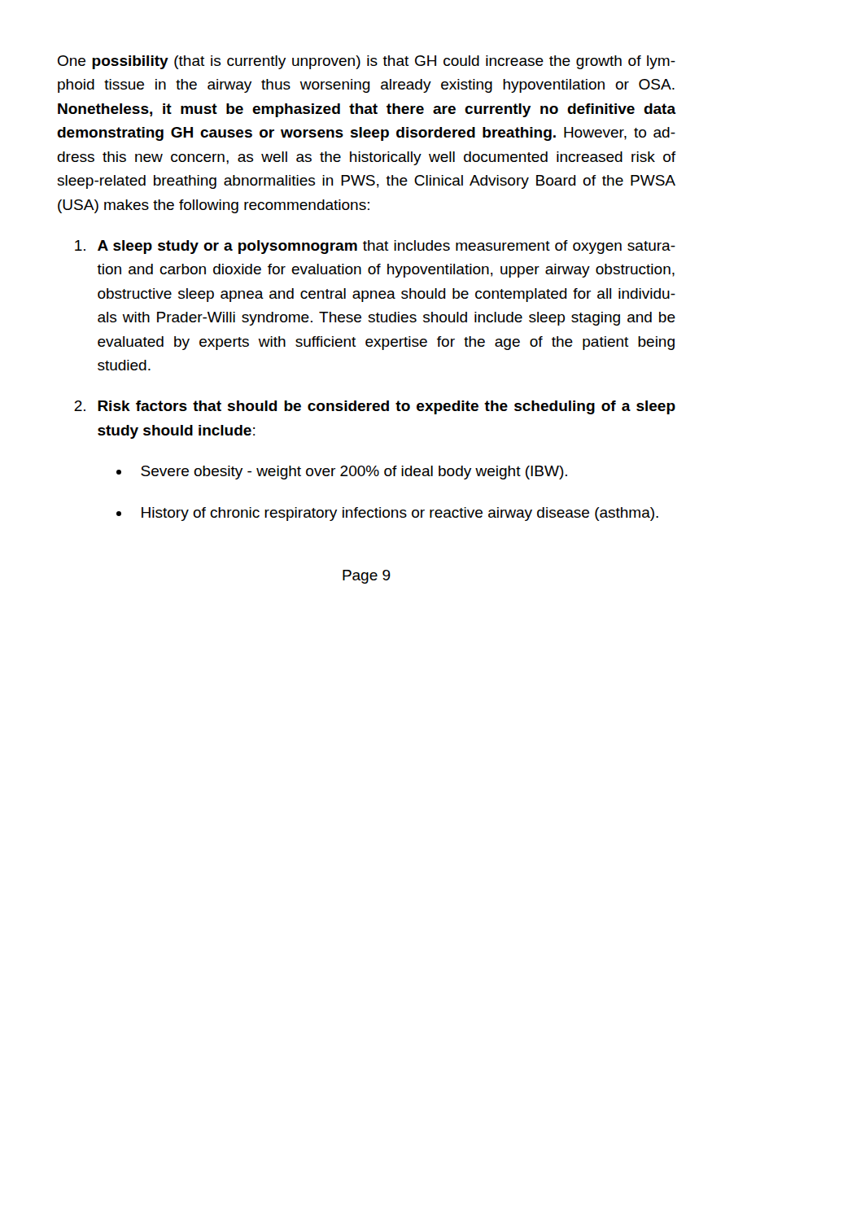One possibility (that is currently unproven) is that GH could increase the growth of lymphoid tissue in the airway thus worsening already existing hypoventilation or OSA. Nonetheless, it must be emphasized that there are currently no definitive data demonstrating GH causes or worsens sleep disordered breathing. However, to address this new concern, as well as the historically well documented increased risk of sleep-related breathing abnormalities in PWS, the Clinical Advisory Board of the PWSA (USA) makes the following recommendations:
A sleep study or a polysomnogram that includes measurement of oxygen saturation and carbon dioxide for evaluation of hypoventilation, upper airway obstruction, obstructive sleep apnea and central apnea should be contemplated for all individuals with Prader-Willi syndrome. These studies should include sleep staging and be evaluated by experts with sufficient expertise for the age of the patient being studied.
Risk factors that should be considered to expedite the scheduling of a sleep study should include:
Severe obesity - weight over 200% of ideal body weight (IBW).
History of chronic respiratory infections or reactive airway disease (asthma).
Page 9